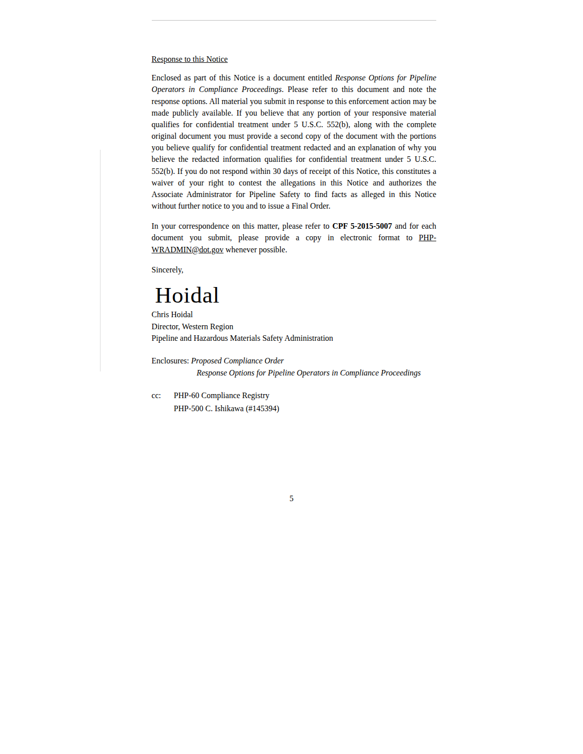Response to this Notice
Enclosed as part of this Notice is a document entitled Response Options for Pipeline Operators in Compliance Proceedings. Please refer to this document and note the response options. All material you submit in response to this enforcement action may be made publicly available. If you believe that any portion of your responsive material qualifies for confidential treatment under 5 U.S.C. 552(b), along with the complete original document you must provide a second copy of the document with the portions you believe qualify for confidential treatment redacted and an explanation of why you believe the redacted information qualifies for confidential treatment under 5 U.S.C. 552(b). If you do not respond within 30 days of receipt of this Notice, this constitutes a waiver of your right to contest the allegations in this Notice and authorizes the Associate Administrator for Pipeline Safety to find facts as alleged in this Notice without further notice to you and to issue a Final Order.
In your correspondence on this matter, please refer to CPF 5-2015-5007 and for each document you submit, please provide a copy in electronic format to PHP-WRADMIN@dot.gov whenever possible.
Sincerely,
Hoidal
Chris Hoidal
Director, Western Region
Pipeline and Hazardous Materials Safety Administration
Enclosures: Proposed Compliance Order
Response Options for Pipeline Operators in Compliance Proceedings
| cc: | PHP-60 Compliance Registry |
| | PHP-500 C. Ishikawa (#145394) |
5